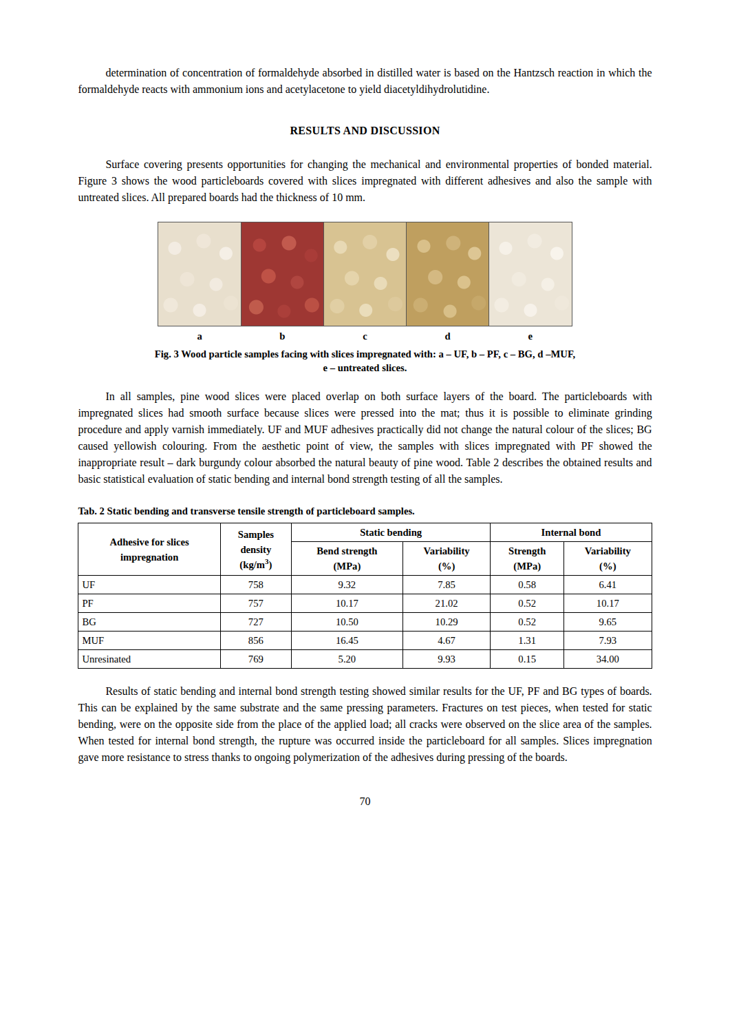determination of concentration of formaldehyde absorbed in distilled water is based on the Hantzsch reaction in which the formaldehyde reacts with ammonium ions and acetylacetone to yield diacetyldihydrolutidine.
RESULTS AND DISCUSSION
Surface covering presents opportunities for changing the mechanical and environmental properties of bonded material. Figure 3 shows the wood particleboards covered with slices impregnated with different adhesives and also the sample with untreated slices. All prepared boards had the thickness of 10 mm.
a b c d e
Fig. 3 Wood particle samples facing with slices impregnated with: a – UF, b – PF, c – BG, d –MUF,
e – untreated slices.
In all samples, pine wood slices were placed overlap on both surface layers of the board. The particleboards with impregnated slices had smooth surface because slices were pressed into the mat; thus it is possible to eliminate grinding procedure and apply varnish immediately. UF and MUF adhesives practically did not change the natural colour of the slices; BG caused yellowish colouring. From the aesthetic point of view, the samples with slices impregnated with PF showed the inappropriate result – dark burgundy colour absorbed the natural beauty of pine wood. Table 2 describes the obtained results and basic statistical evaluation of static bending and internal bond strength testing of all the samples.
Tab. 2 Static bending and transverse tensile strength of particleboard samples.
| Adhesive for slices impregnation | Samples density (kg/m 3 ) | Static bending | Internal bond |
| --- | --- | --- | --- |
| Bend strength (MPa) | Variability (%) | Strength (MPa) | Variability (%) |
| UF | 758 | 9.32 | 7.85 | 0.58 | 6.41 |
| PF | 757 | 10.17 | 21.02 | 0.52 | 10.17 |
| BG | 727 | 10.50 | 10.29 | 0.52 | 9.65 |
| MUF | 856 | 16.45 | 4.67 | 1.31 | 7.93 |
| Unresinated | 769 | 5.20 | 9.93 | 0.15 | 34.00 |
Results of static bending and internal bond strength testing showed similar results for the UF, PF and BG types of boards. This can be explained by the same substrate and the same pressing parameters. Fractures on test pieces, when tested for static bending, were on the opposite side from the place of the applied load; all cracks were observed on the slice area of the samples. When tested for internal bond strength, the rupture was occurred inside the particleboard for all samples. Slices impregnation gave more resistance to stress thanks to ongoing polymerization of the adhesives during pressing of the boards.
70